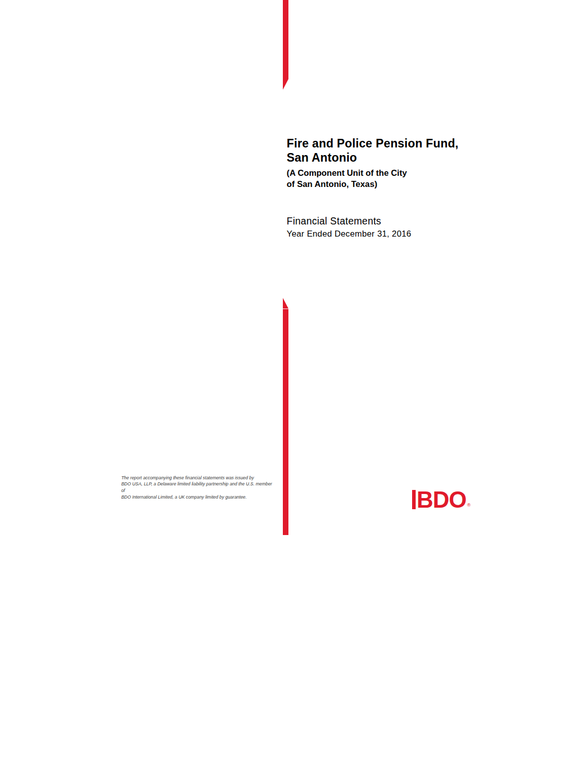Fire and Police Pension Fund,
San Antonio
(A Component Unit of the City
of San Antonio, Texas)
Financial Statements Year Ended December 31, 2016
The report accompanying these financial statements was issued by
BDO USA, LLP, a Delaware limited liability partnership and the U.S. member of
BDO International Limited, a UK company limited by guarantee.
BDO®